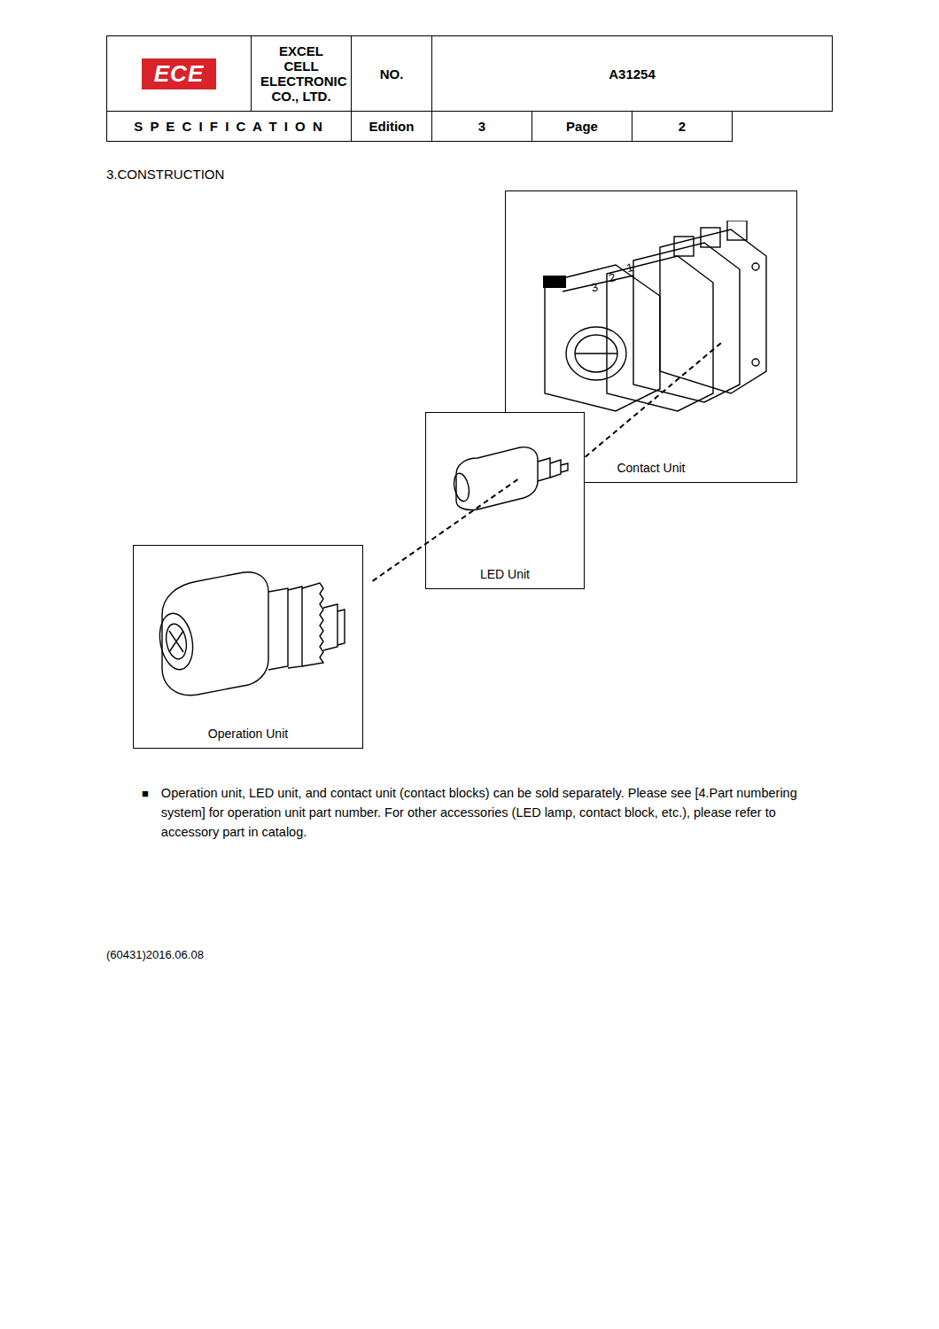| ECE | EXCEL CELL ELECTRONIC CO., LTD. | NO. | A31254 |
| S P E C I F I C A T I O N | Edition | 3 | Page | 2 |
3.CONSTRUCTION
3 2 1
Contact Unit
LED Unit
Operation Unit
■
Operation unit, LED unit, and contact unit (contact blocks) can be sold separately. Please see [4.Part numbering system] for operation unit part number. For other accessories (LED lamp, contact block, etc.), please refer to accessory part in catalog.
(60431)2016.06.08